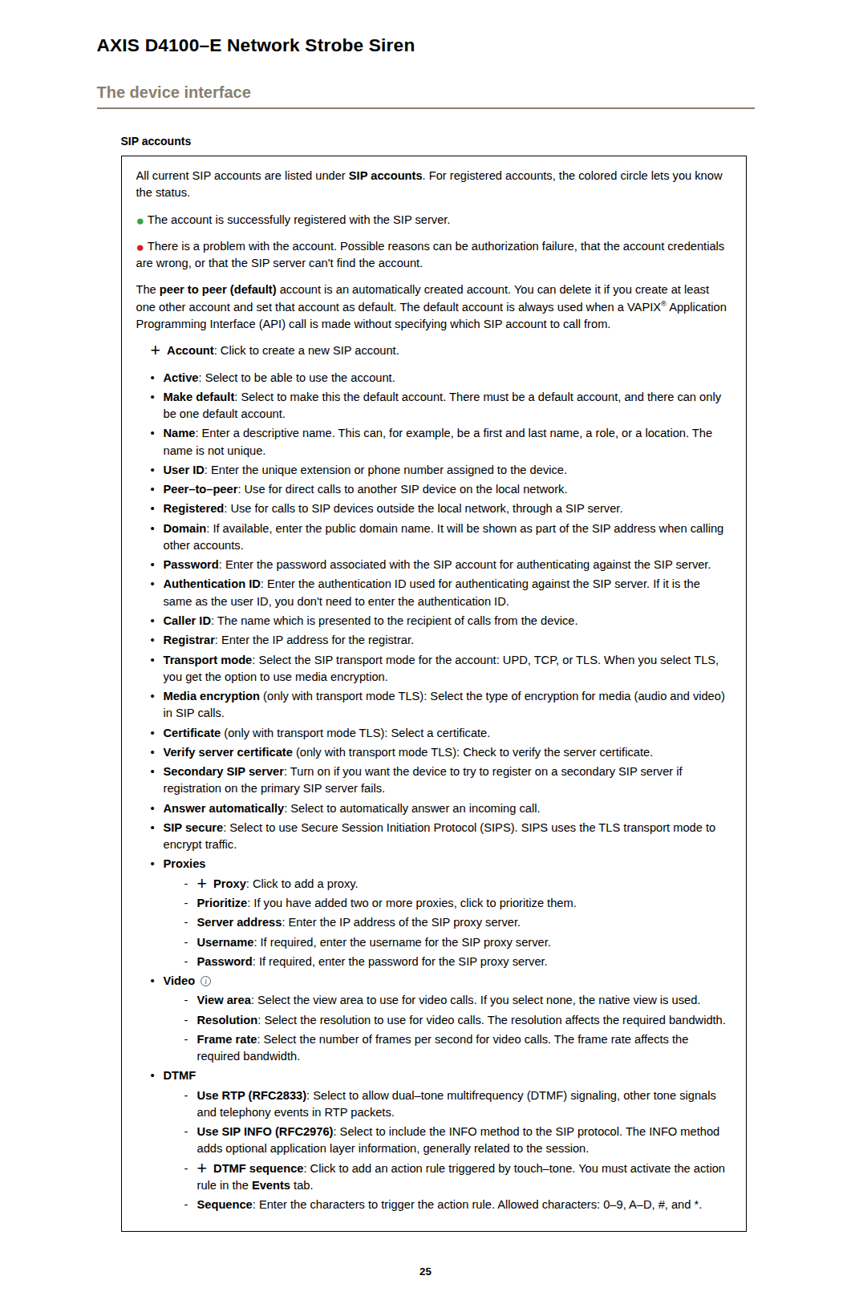AXIS D4100–E Network Strobe Siren
The device interface
SIP accounts
All current SIP accounts are listed under SIP accounts. For registered accounts, the colored circle lets you know the status.
● The account is successfully registered with the SIP server.
● There is a problem with the account. Possible reasons can be authorization failure, that the account credentials are wrong, or that the SIP server can't find the account.
The peer to peer (default) account is an automatically created account. You can delete it if you create at least one other account and set that account as default. The default account is always used when a VAPIX® Application Programming Interface (API) call is made without specifying which SIP account to call from.
+ Account: Click to create a new SIP account.
Active: Select to be able to use the account.
Make default: Select to make this the default account. There must be a default account, and there can only be one default account.
Name: Enter a descriptive name. This can, for example, be a first and last name, a role, or a location. The name is not unique.
User ID: Enter the unique extension or phone number assigned to the device.
Peer–to–peer: Use for direct calls to another SIP device on the local network.
Registered: Use for calls to SIP devices outside the local network, through a SIP server.
Domain: If available, enter the public domain name. It will be shown as part of the SIP address when calling other accounts.
Password: Enter the password associated with the SIP account for authenticating against the SIP server.
Authentication ID: Enter the authentication ID used for authenticating against the SIP server. If it is the same as the user ID, you don't need to enter the authentication ID.
Caller ID: The name which is presented to the recipient of calls from the device.
Registrar: Enter the IP address for the registrar.
Transport mode: Select the SIP transport mode for the account: UPD, TCP, or TLS. When you select TLS, you get the option to use media encryption.
Media encryption (only with transport mode TLS): Select the type of encryption for media (audio and video) in SIP calls.
Certificate (only with transport mode TLS): Select a certificate.
Verify server certificate (only with transport mode TLS): Check to verify the server certificate.
Secondary SIP server: Turn on if you want the device to try to register on a secondary SIP server if registration on the primary SIP server fails.
Answer automatically: Select to automatically answer an incoming call.
SIP secure: Select to use Secure Session Initiation Protocol (SIPS). SIPS uses the TLS transport mode to encrypt traffic.
Proxies
+ Proxy: Click to add a proxy.
Prioritize: If you have added two or more proxies, click to prioritize them.
Server address: Enter the IP address of the SIP proxy server.
Username: If required, enter the username for the SIP proxy server.
Password: If required, enter the password for the SIP proxy server.
Video i
View area: Select the view area to use for video calls. If you select none, the native view is used.
Resolution: Select the resolution to use for video calls. The resolution affects the required bandwidth.
Frame rate: Select the number of frames per second for video calls. The frame rate affects the required bandwidth.
DTMF
Use RTP (RFC2833): Select to allow dual–tone multifrequency (DTMF) signaling, other tone signals and telephony events in RTP packets.
Use SIP INFO (RFC2976): Select to include the INFO method to the SIP protocol. The INFO method adds optional application layer information, generally related to the session.
+ DTMF sequence: Click to add an action rule triggered by touch–tone. You must activate the action rule in the Events tab.
Sequence: Enter the characters to trigger the action rule. Allowed characters: 0–9, A–D, #, and *.
25